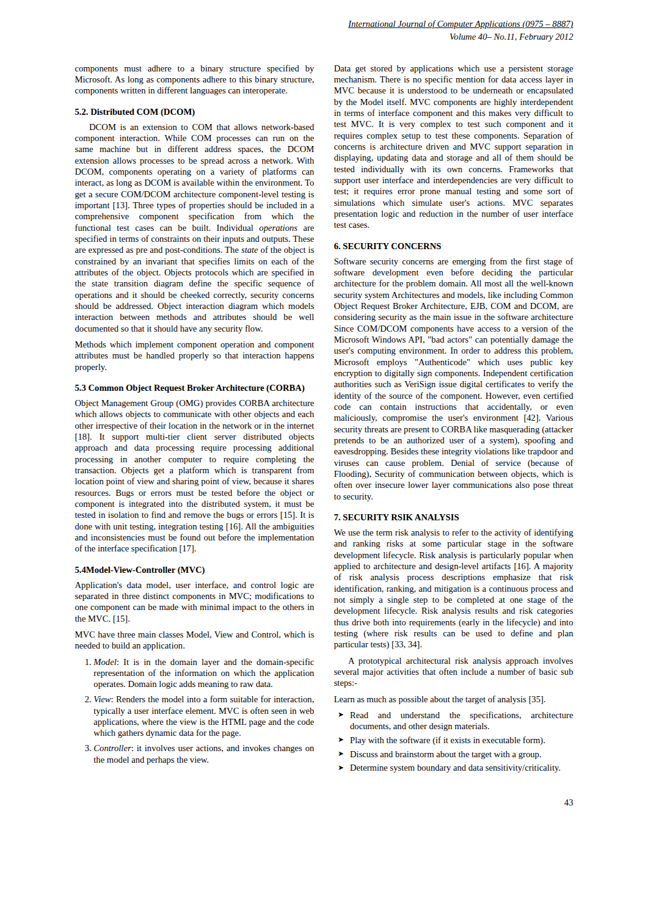International Journal of Computer Applications (0975 – 8887)
Volume 40– No.11, February 2012
components must adhere to a binary structure specified by Microsoft. As long as components adhere to this binary structure, components written in different languages can interoperate.
5.2. Distributed COM (DCOM)
DCOM is an extension to COM that allows network-based component interaction. While COM processes can run on the same machine but in different address spaces, the DCOM extension allows processes to be spread across a network. With DCOM, components operating on a variety of platforms can interact, as long as DCOM is available within the environment. To get a secure COM/DCOM architecture component-level testing is important [13]. Three types of properties should be included in a comprehensive component specification from which the functional test cases can be built. Individual operations are specified in terms of constraints on their inputs and outputs. These are expressed as pre and post-conditions. The state of the object is constrained by an invariant that specifies limits on each of the attributes of the object. Objects protocols which are specified in the state transition diagram define the specific sequence of operations and it should be cheeked correctly, security concerns should be addressed. Object interaction diagram which models interaction between methods and attributes should be well documented so that it should have any security flow.
Methods which implement component operation and component attributes must be handled properly so that interaction happens properly.
5.3 Common Object Request Broker Architecture (CORBA)
Object Management Group (OMG) provides CORBA architecture which allows objects to communicate with other objects and each other irrespective of their location in the network or in the internet [18]. It support multi-tier client server distributed objects approach and data processing require processing additional processing in another computer to require completing the transaction. Objects get a platform which is transparent from location point of view and sharing point of view, because it shares resources. Bugs or errors must be tested before the object or component is integrated into the distributed system, it must be tested in isolation to find and remove the bugs or errors [15]. It is done with unit testing, integration testing [16]. All the ambiguities and inconsistencies must be found out before the implementation of the interface specification [17].
5.4Model-View-Controller (MVC)
Application's data model, user interface, and control logic are separated in three distinct components in MVC; modifications to one component can be made with minimal impact to the others in the MVC. [15].
MVC have three main classes Model, View and Control, which is needed to build an application.
Model: It is in the domain layer and the domain-specific representation of the information on which the application operates. Domain logic adds meaning to raw data.
View: Renders the model into a form suitable for interaction, typically a user interface element. MVC is often seen in web applications, where the view is the HTML page and the code which gathers dynamic data for the page.
Controller: it involves user actions, and invokes changes on the model and perhaps the view.
Data get stored by applications which use a persistent storage mechanism. There is no specific mention for data access layer in MVC because it is understood to be underneath or encapsulated by the Model itself. MVC components are highly interdependent in terms of interface component and this makes very difficult to test MVC. It is very complex to test such component and it requires complex setup to test these components. Separation of concerns is architecture driven and MVC support separation in displaying, updating data and storage and all of them should be tested individually with its own concerns. Frameworks that support user interface and interdependencies are very difficult to test; it requires error prone manual testing and some sort of simulations which simulate user's actions. MVC separates presentation logic and reduction in the number of user interface test cases.
6. SECURITY CONCERNS
Software security concerns are emerging from the first stage of software development even before deciding the particular architecture for the problem domain. All most all the well-known security system Architectures and models, like including Common Object Request Broker Architecture, EJB, COM and DCOM, are considering security as the main issue in the software architecture Since COM/DCOM components have access to a version of the Microsoft Windows API, "bad actors" can potentially damage the user's computing environment. In order to address this problem, Microsoft employs "Authenticode" which uses public key encryption to digitally sign components. Independent certification authorities such as VeriSign issue digital certificates to verify the identity of the source of the component. However, even certified code can contain instructions that accidentally, or even maliciously, compromise the user's environment [42]. Various security threats are present to CORBA like masquerading (attacker pretends to be an authorized user of a system), spoofing and eavesdropping. Besides these integrity violations like trapdoor and viruses can cause problem. Denial of service (because of Flooding), Security of communication between objects, which is often over insecure lower layer communications also pose threat to security.
7. SECURITY RSIK ANALYSIS
We use the term risk analysis to refer to the activity of identifying and ranking risks at some particular stage in the software development lifecycle. Risk analysis is particularly popular when applied to architecture and design-level artifacts [16]. A majority of risk analysis process descriptions emphasize that risk identification, ranking, and mitigation is a continuous process and not simply a single step to be completed at one stage of the development lifecycle. Risk analysis results and risk categories thus drive both into requirements (early in the lifecycle) and into testing (where risk results can be used to define and plan particular tests) [33, 34].
A prototypical architectural risk analysis approach involves several major activities that often include a number of basic sub steps:-
Learn as much as possible about the target of analysis [35].
Read and understand the specifications, architecture documents, and other design materials.
Play with the software (if it exists in executable form).
Discuss and brainstorm about the target with a group.
Determine system boundary and data sensitivity/criticality.
43